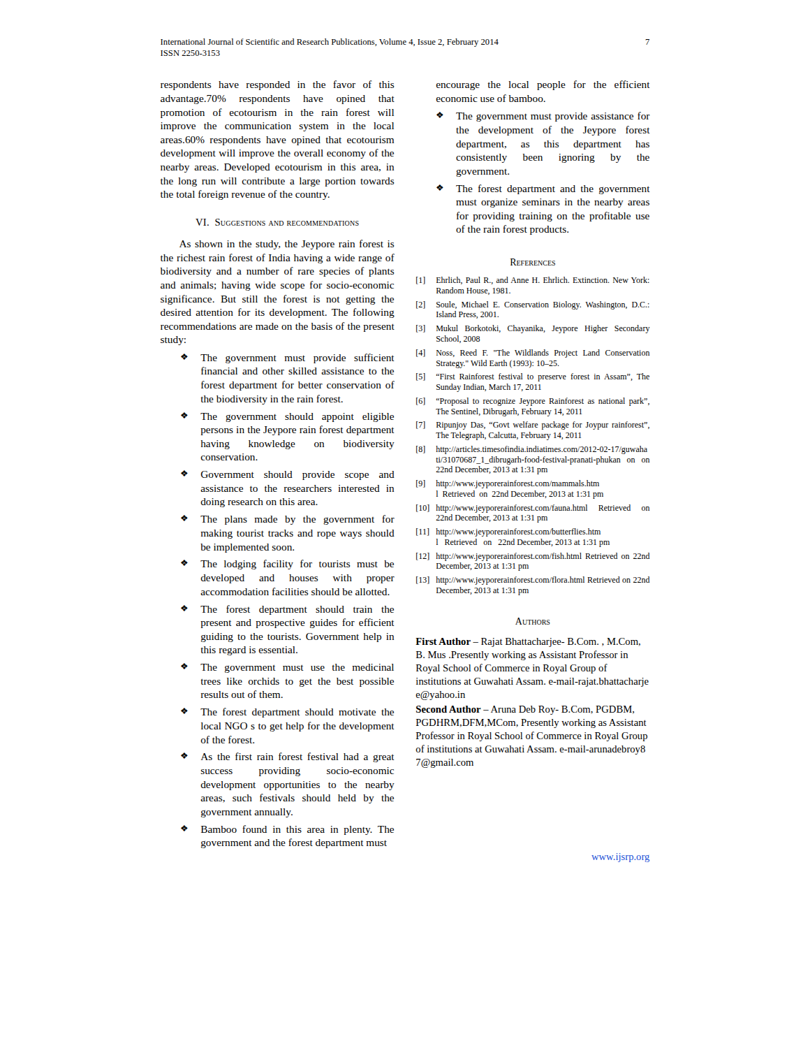7 International Journal of Scientific and Research Publications, Volume 4, Issue 2, February 2014
ISSN 2250-3153
respondents have responded in the favor of this advantage.70% respondents have opined that promotion of ecotourism in the rain forest will improve the communication system in the local areas.60% respondents have opined that ecotourism development will improve the overall economy of the nearby areas. Developed ecotourism in this area, in the long run will contribute a large portion towards the total foreign revenue of the country.
VI. Suggestions and recommendations
As shown in the study, the Jeypore rain forest is the richest rain forest of India having a wide range of biodiversity and a number of rare species of plants and animals; having wide scope for socio-economic significance. But still the forest is not getting the desired attention for its development. The following recommendations are made on the basis of the present study:
The government must provide sufficient financial and other skilled assistance to the forest department for better conservation of the biodiversity in the rain forest.
The government should appoint eligible persons in the Jeypore rain forest department having knowledge on biodiversity conservation.
Government should provide scope and assistance to the researchers interested in doing research on this area.
The plans made by the government for making tourist tracks and rope ways should be implemented soon.
The lodging facility for tourists must be developed and houses with proper accommodation facilities should be allotted.
The forest department should train the present and prospective guides for efficient guiding to the tourists. Government help in this regard is essential.
The government must use the medicinal trees like orchids to get the best possible results out of them.
The forest department should motivate the local NGO s to get help for the development of the forest.
As the first rain forest festival had a great success providing socio-economic development opportunities to the nearby areas, such festivals should held by the government annually.
Bamboo found in this area in plenty. The government and the forest department must
encourage the local people for the efficient economic use of bamboo.
The government must provide assistance for the development of the Jeypore forest department, as this department has consistently been ignoring by the government.
The forest department and the government must organize seminars in the nearby areas for providing training on the profitable use of the rain forest products.
References
Ehrlich, Paul R., and Anne H. Ehrlich. Extinction. New York: Random House, 1981.
Soule, Michael E. Conservation Biology. Washington, D.C.: Island Press, 2001.
Mukul Borkotoki, Chayanika, Jeypore Higher Secondary School, 2008
Noss, Reed F. "The Wildlands Project Land Conservation Strategy." Wild Earth (1993): 10–25.
“First Rainforest festival to preserve forest in Assam”, The Sunday Indian, March 17, 2011
“Proposal to recognize Jeypore Rainforest as national park”, The Sentinel, Dibrugarh, February 14, 2011
Ripunjoy Das, “Govt welfare package for Joypur rainforest”, The Telegraph, Calcutta, February 14, 2011
http://articles.timesofindia.indiatimes.com/2012-02-17/guwahati/31070687_1_dibrugarh-food-festival-pranati-phukan on on 22nd December, 2013 at 1:31 pm
http://www.jeyporerainforest.com/mammals.html Retrieved on 22nd December, 2013 at 1:31 pm
http://www.jeyporerainforest.com/fauna.html Retrieved on 22nd December, 2013 at 1:31 pm
http://www.jeyporerainforest.com/butterflies.html Retrieved on 22nd December, 2013 at 1:31 pm
http://www.jeyporerainforest.com/fish.html Retrieved on 22nd December, 2013 at 1:31 pm
http://www.jeyporerainforest.com/flora.html Retrieved on 22nd December, 2013 at 1:31 pm
Authors
First Author – Rajat Bhattacharjee- B.Com. , M.Com, B. Mus .Presently working as Assistant Professor in Royal School of Commerce in Royal Group of institutions at Guwahati Assam. e-mail-rajat.bhattacharjee@yahoo.in
Second Author – Aruna Deb Roy- B.Com, PGDBM, PGDHRM,DFM,MCom, Presently working as Assistant Professor in Royal School of Commerce in Royal Group of institutions at Guwahati Assam. e-mail-arunadebroy87@gmail.com
www.ijsrp.org